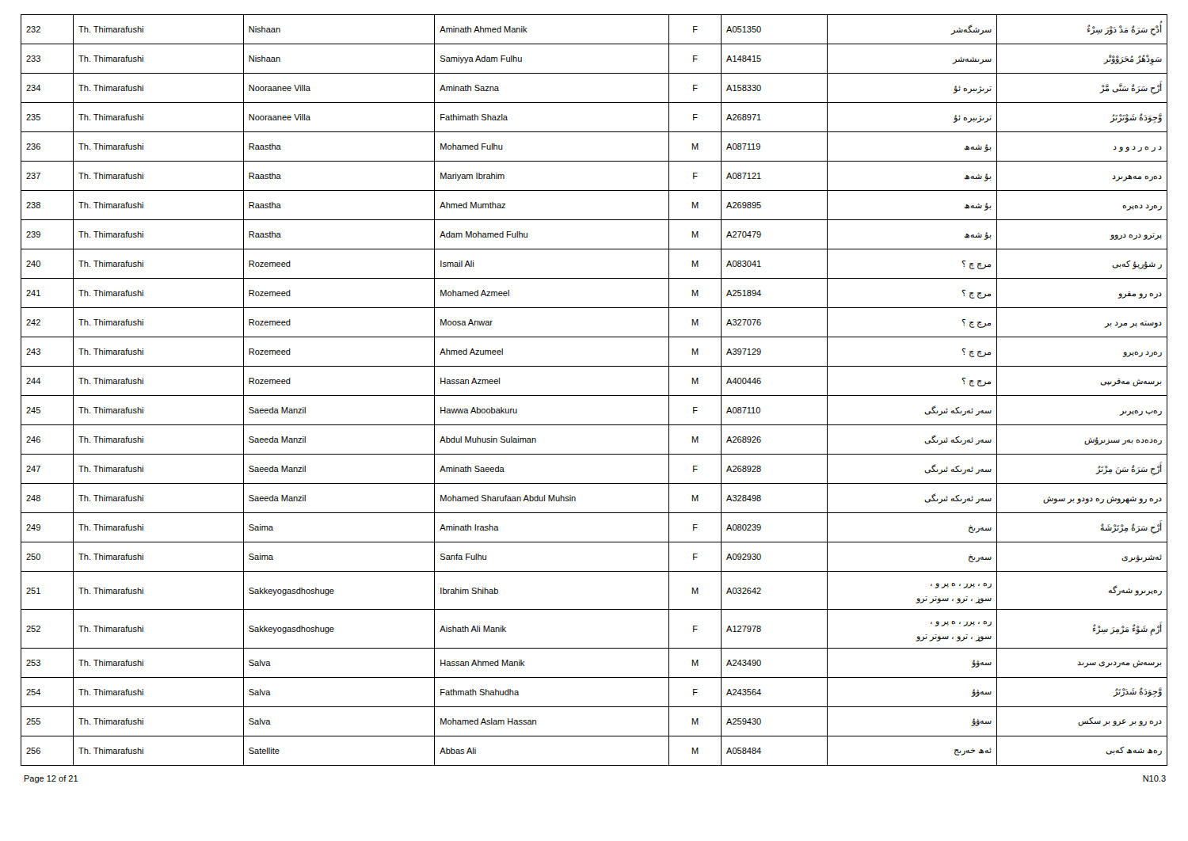| 232 | Th. Thimarafushi | Nishaan | Aminath Ahmed Manik | F | A051350 | سرشگەشر | أُدْحِ سَرَةٌ مَدْ دَوْرَ سِرْءٌ |
| 233 | Th. Thimarafushi | Nishaan | Samiyya Adam Fulhu | F | A148415 | سرىشەشر | سَوِدْهُرٌ مُحَرَوْوْتْر |
| 234 | Th. Thimarafushi | Nooraanee Villa | Aminath Sazna | F | A158330 | ترىژىبرە ئۇ | أَرْحِ سَرَةٌ سَنَّى مَّرْ |
| 235 | Th. Thimarafushi | Nooraanee Villa | Fathimath Shazla | F | A268971 | ترىژىبرە ئۇ | وَّجِوَدَةٌ شَوْتَرْتَرُ |
| 236 | Th. Thimarafushi | Raastha | Mohamed Fulhu | M | A087119 | بۇ شەھ | د ر ه ر د و و د |
| 237 | Th. Thimarafushi | Raastha | Mariyam Ibrahim | F | A087121 | بۇ شەھ | دەرە مەھرىرد |
| 238 | Th. Thimarafushi | Raastha | Ahmed Mumthaz | M | A269895 | بۇ شەھ | رەرد دەپرە |
| 239 | Th. Thimarafushi | Raastha | Adam Mohamed Fulhu | M | A270479 | بۇ شەھ | پرترو دره دروو |
| 240 | Th. Thimarafushi | Rozemeed | Ismail Ali | M | A083041 | مرچ چ ؟ | ر شۇرپۇ كەبى |
| 241 | Th. Thimarafushi | Rozemeed | Mohamed Azmeel | M | A251894 | مرچ چ ؟ | دره رو مقرو |
| 242 | Th. Thimarafushi | Rozemeed | Moosa Anwar | M | A327076 | مرچ چ ؟ | دوسته پر مرد بر |
| 243 | Th. Thimarafushi | Rozemeed | Ahmed Azumeel | M | A397129 | مرچ چ ؟ | رەرد رەپرو |
| 244 | Th. Thimarafushi | Rozemeed | Hassan Azmeel | M | A400446 | مرچ چ ؟ | برسەش مەقرىپى |
| 245 | Th. Thimarafushi | Saeeda Manzil | Hawwa Aboobakuru | F | A087110 | سەر ئەرىكە ئىرىگى | رەپ رەپرىر |
| 246 | Th. Thimarafushi | Saeeda Manzil | Abdul Muhusin Sulaiman | M | A268926 | سەر ئەرىكە ئىرىگى | رەدەدە بەر سىزىرۇش |
| 247 | Th. Thimarafushi | Saeeda Manzil | Aminath Saeeda | F | A268928 | سەر ئەرىكە ئىرىگى | أَرْحِ سَرَةٌ سَنَ مِرْتَرٌ |
| 248 | Th. Thimarafushi | Saeeda Manzil | Mohamed Sharufaan Abdul Muhsin | M | A328498 | سەر ئەرىكە ئىرىگى | دره رو شهروش ره دودو بر سوش |
| 249 | Th. Thimarafushi | Saima | Aminath Irasha | F | A080239 | سەرىخ | أَرْحِ سَرَةٌ مِرْتَرْشَةٌ |
| 250 | Th. Thimarafushi | Saima | Sanfa Fulhu | F | A092930 | سەرىخ | ئەشرىۋىرى |
| 251 | Th. Thimarafushi | Sakkeyogasdhoshuge | Ibrahim Shihab | M | A032642 | ره ، پرر ، ه پر و ، سوړ ، ترو ، سوتر ترو | رەپرىرو شەرگە |
| 252 | Th. Thimarafushi | Sakkeyogasdhoshuge | Aishath Ali Manik | F | A127978 | ره ، پرر ، ه پر و ، سوړ ، ترو ، سوتر ترو | أَرْمِ شَوْءٌ مَرْمِرَ سِرْءٌ |
| 253 | Th. Thimarafushi | Salva | Hassan Ahmed Manik | M | A243490 | سەۋۇ | برسەش مەردىرى سرىد |
| 254 | Th. Thimarafushi | Salva | Fathmath Shahudha | F | A243564 | سەۋۇ | وَّجِوَدَةٌ شَدَرْتَرٌ |
| 255 | Th. Thimarafushi | Salva | Mohamed Aslam Hassan | M | A259430 | سەۋۇ | دره رو بر عرو بر سکس |
| 256 | Th. Thimarafushi | Satellite | Abbas Ali | M | A058484 | ئەھ خەرىج | رەھ شەھ كەبى |
Page 12 of 21
N10.3